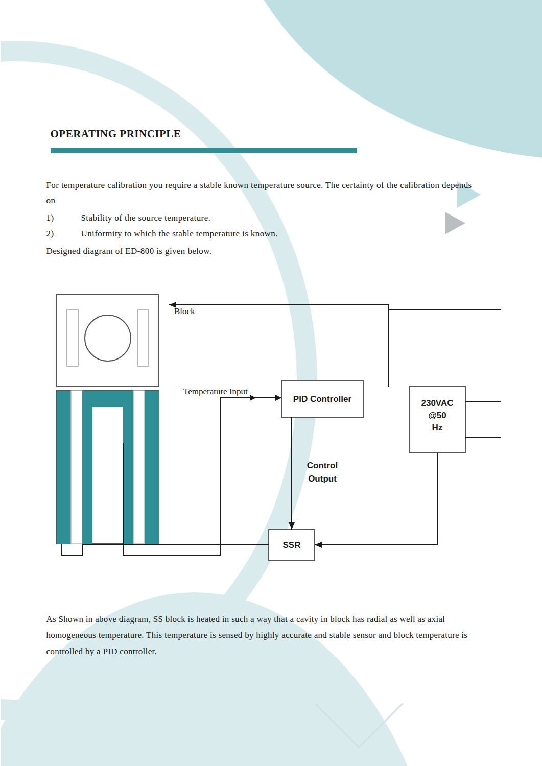Operating Principle
For temperature calibration you require a stable known temperature source. The certainty of the calibration depends on
1) Stability of the source temperature.
2) Uniformity to which the stable temperature is known.
Designed diagram of ED-800 is given below.
Block Temperature Input PID Controller 230VAC @50 Hz SSR Control Output
As Shown in above diagram, SS block is heated in such a way that a cavity in block has radial as well as axial homogeneous temperature. This temperature is sensed by highly accurate and stable sensor and block temperature is controlled by a PID controller.